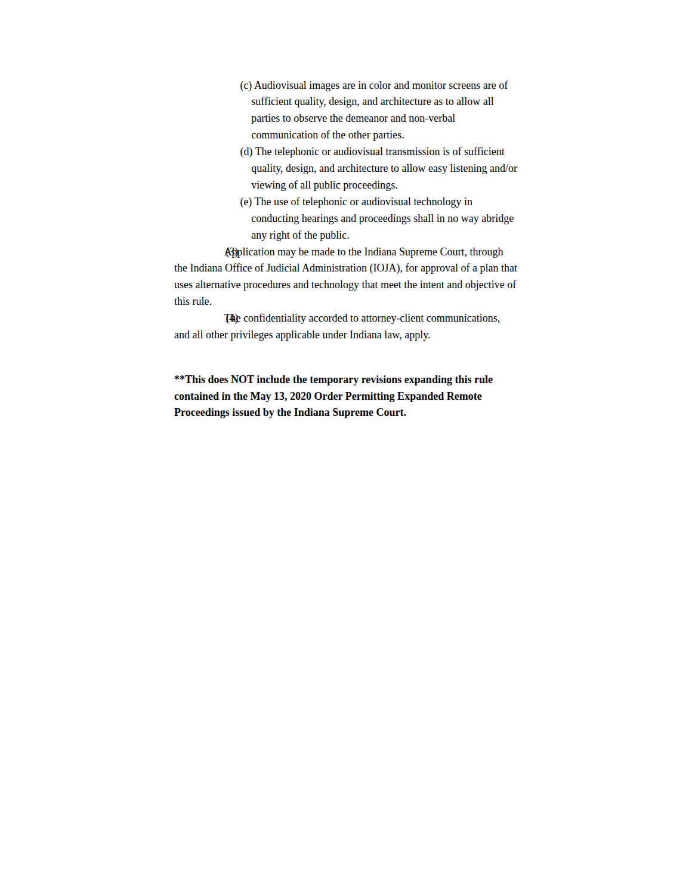(c) Audiovisual images are in color and monitor screens are of sufficient quality, design, and architecture as to allow all parties to observe the demeanor and non-verbal communication of the other parties.
(d) The telephonic or audiovisual transmission is of sufficient quality, design, and architecture to allow easy listening and/or viewing of all public proceedings.
(e) The use of telephonic or audiovisual technology in conducting hearings and proceedings shall in no way abridge any right of the public.
(3) Application may be made to the Indiana Supreme Court, through the Indiana Office of Judicial Administration (IOJA), for approval of a plan that uses alternative procedures and technology that meet the intent and objective of this rule.
(4) The confidentiality accorded to attorney-client communications, and all other privileges applicable under Indiana law, apply.
**This does NOT include the temporary revisions expanding this rule contained in the May 13, 2020 Order Permitting Expanded Remote Proceedings issued by the Indiana Supreme Court.